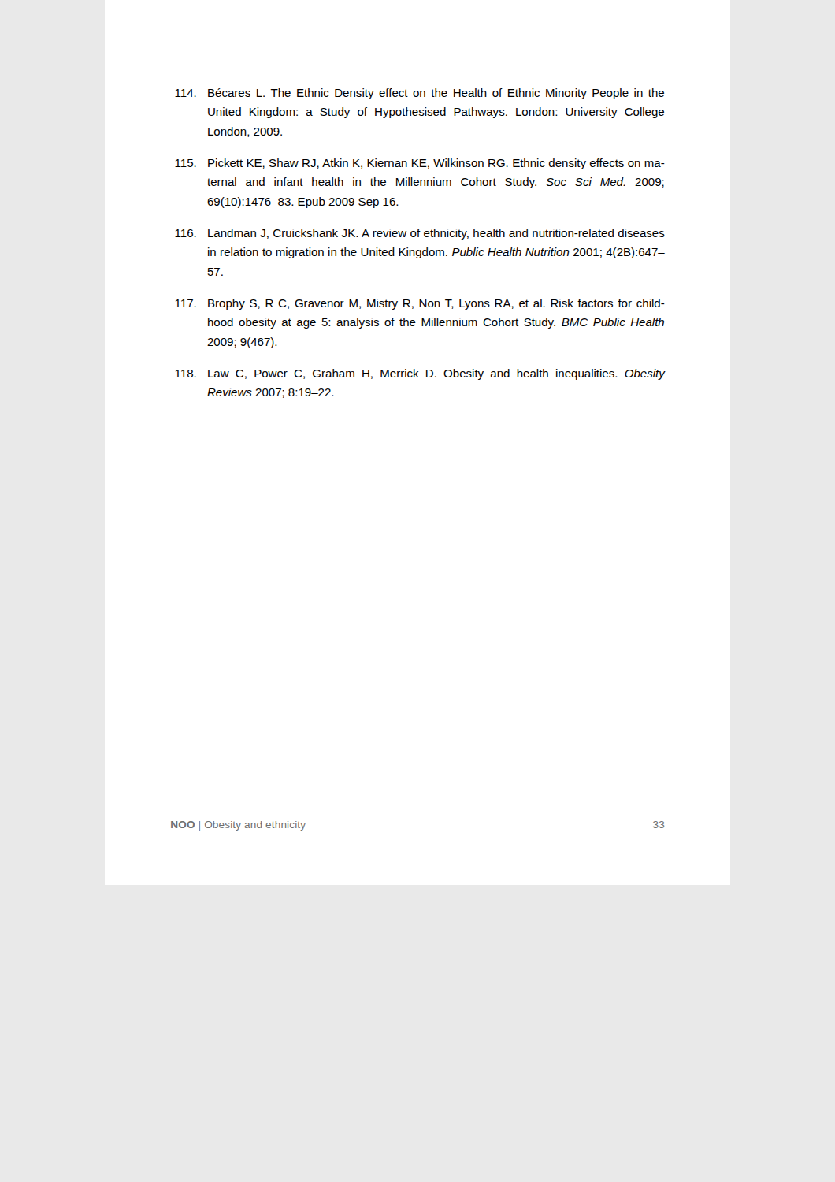114. Bécares L. The Ethnic Density effect on the Health of Ethnic Minority People in the United Kingdom: a Study of Hypothesised Pathways. London: University College London, 2009.
115. Pickett KE, Shaw RJ, Atkin K, Kiernan KE, Wilkinson RG. Ethnic density effects on maternal and infant health in the Millennium Cohort Study. Soc Sci Med. 2009; 69(10):1476–83. Epub 2009 Sep 16.
116. Landman J, Cruickshank JK. A review of ethnicity, health and nutrition-related diseases in relation to migration in the United Kingdom. Public Health Nutrition 2001; 4(2B):647–57.
117. Brophy S, R C, Gravenor M, Mistry R, Non T, Lyons RA, et al. Risk factors for childhood obesity at age 5: analysis of the Millennium Cohort Study. BMC Public Health 2009; 9(467).
118. Law C, Power C, Graham H, Merrick D. Obesity and health inequalities. Obesity Reviews 2007; 8:19–22.
NOO | Obesity and ethnicity
33